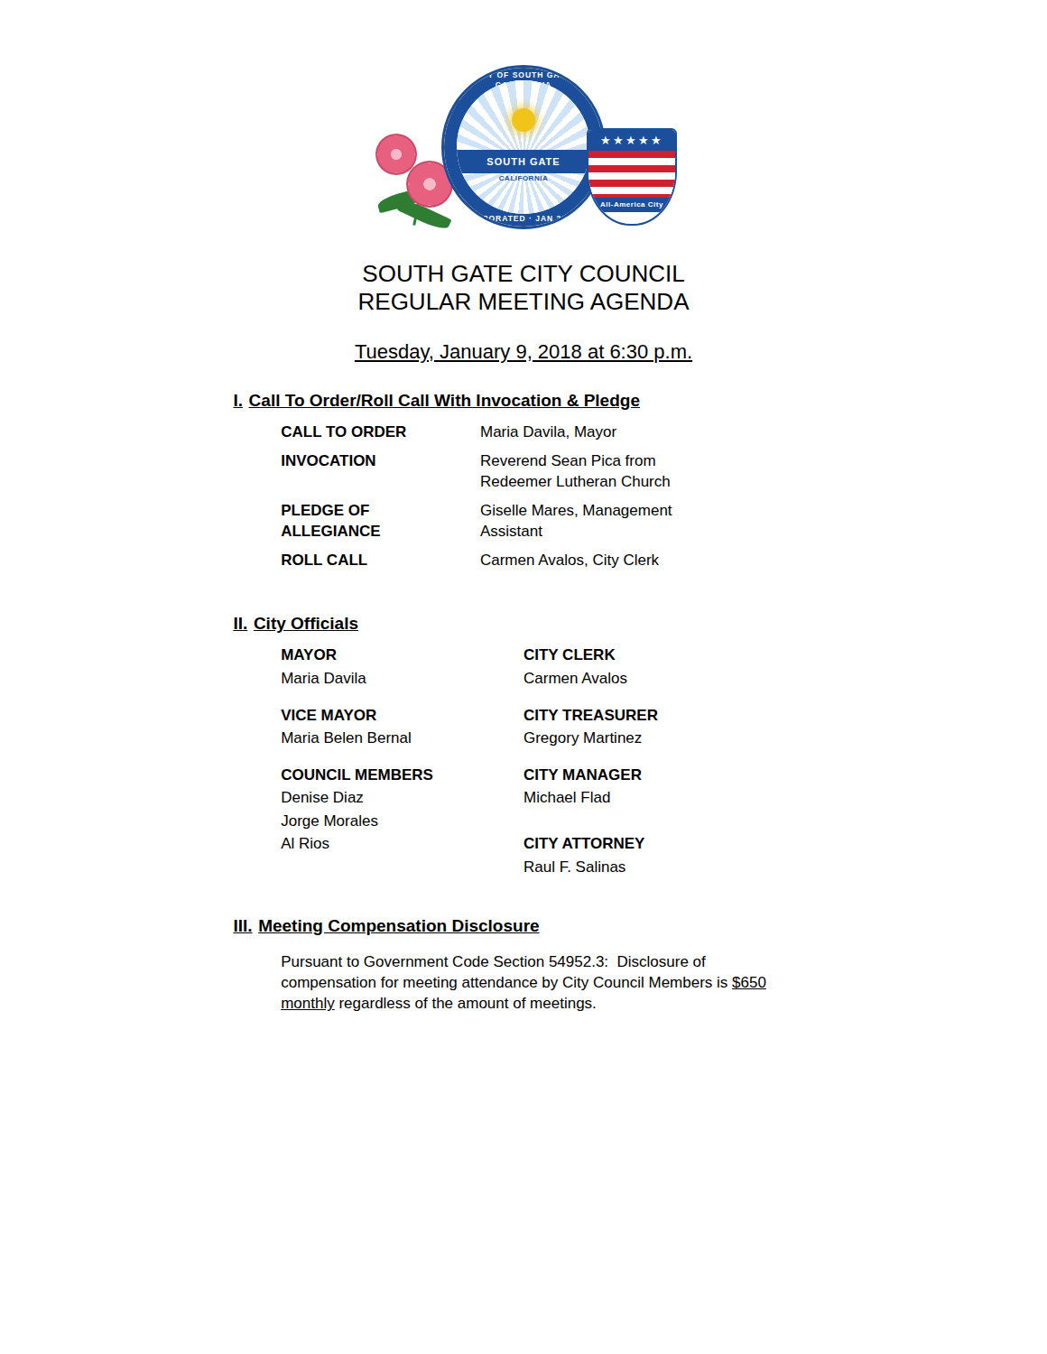CITY OF SOUTH GATE, CALIFORNIA
INCORPORATED · JAN 20, 1923
SOUTH GATE
CALIFORNIA
★★★★★
All-America City
SOUTH GATE CITY COUNCIL
REGULAR MEETING AGENDA
Tuesday, January 9, 2018 at 6:30 p.m.
I. Call To Order/Roll Call With Invocation & Pledge
| CALL TO ORDER | Maria Davila, Mayor |
| INVOCATION | Reverend Sean Pica from Redeemer Lutheran Church |
| PLEDGE OF ALLEGIANCE | Giselle Mares, Management Assistant |
| ROLL CALL | Carmen Avalos, City Clerk |
II. City Officials
| MAYOR | CITY CLERK |
| Maria Davila | Carmen Avalos |
| VICE MAYOR | CITY TREASURER |
| Maria Belen Bernal | Gregory Martinez |
| COUNCIL MEMBERS | CITY MANAGER |
| Denise Diaz | Michael Flad |
| Jorge Morales | |
| Al Rios | CITY ATTORNEY |
| | Raul F. Salinas |
III. Meeting Compensation Disclosure
Pursuant to Government Code Section 54952.3: Disclosure of compensation for meeting attendance by City Council Members is $650 monthly regardless of the amount of meetings.